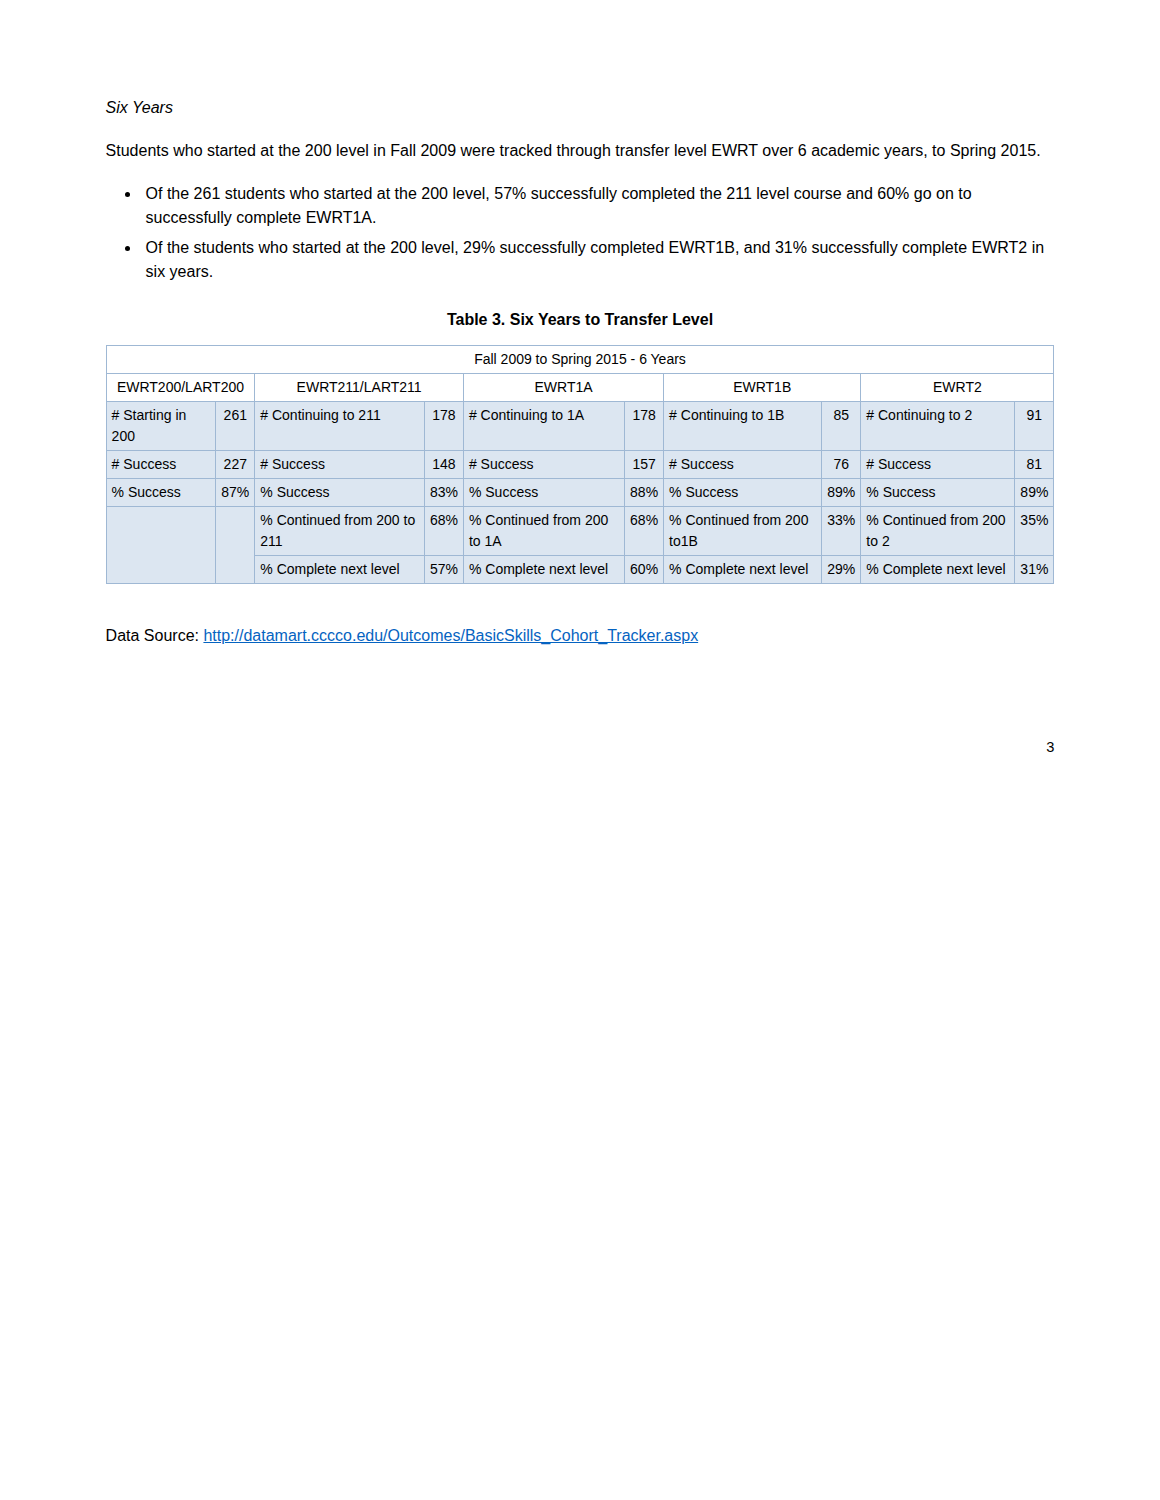Six Years
Students who started at the 200 level in Fall 2009 were tracked through transfer level EWRT over 6 academic years, to Spring 2015.
Of the 261 students who started at the 200 level, 57% successfully completed the 211 level course and 60% go on to successfully complete EWRT1A.
Of the students who started at the 200 level, 29% successfully completed EWRT1B, and 31% successfully complete EWRT2 in six years.
Table 3. Six Years to Transfer Level
| Fall 2009 to Spring 2015 - 6 Years |
| EWRT200/LART200 | EWRT211/LART211 | EWRT1A | EWRT1B | EWRT2 |
| # Starting in 200 | 261 | # Continuing to 211 | 178 | # Continuing to 1A | 178 | # Continuing to 1B | 85 | # Continuing to 2 | 91 |
| # Success | 227 | # Success | 148 | # Success | 157 | # Success | 76 | # Success | 81 |
| % Success | 87% | % Success | 83% | % Success | 88% | % Success | 89% | % Success | 89% |
| | | % Continued from 200 to 211 | 68% | % Continued from 200 to 1A | 68% | % Continued from 200 to1B | 33% | % Continued from 200 to 2 | 35% |
| % Complete next level | 57% | % Complete next level | 60% | % Complete next level | 29% | % Complete next level | 31% |
Data Source: http://datamart.cccco.edu/Outcomes/BasicSkills_Cohort_Tracker.aspx
3